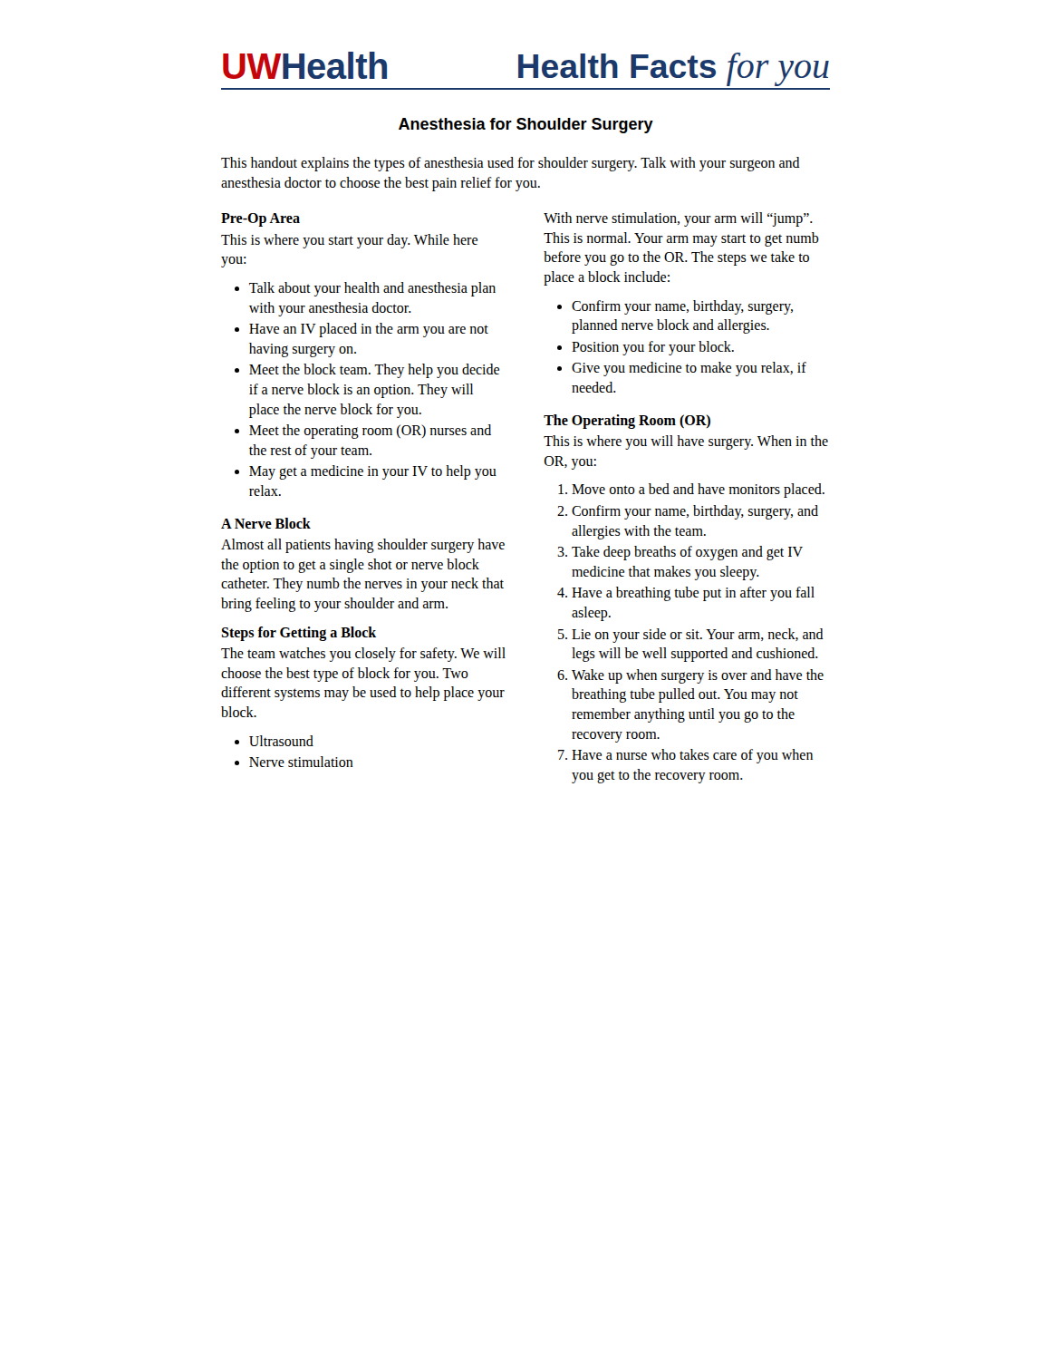UW Health
Health Facts for you
Anesthesia for Shoulder Surgery
This handout explains the types of anesthesia used for shoulder surgery. Talk with your surgeon and anesthesia doctor to choose the best pain relief for you.
Pre-Op Area
This is where you start your day. While here you:
Talk about your health and anesthesia plan with your anesthesia doctor.
Have an IV placed in the arm you are not having surgery on.
Meet the block team. They help you decide if a nerve block is an option. They will place the nerve block for you.
Meet the operating room (OR) nurses and the rest of your team.
May get a medicine in your IV to help you relax.
A Nerve Block
Almost all patients having shoulder surgery have the option to get a single shot or nerve block catheter. They numb the nerves in your neck that bring feeling to your shoulder and arm.
Steps for Getting a Block
The team watches you closely for safety. We will choose the best type of block for you. Two different systems may be used to help place your block.
Ultrasound
Nerve stimulation
With nerve stimulation, your arm will “jump”. This is normal. Your arm may start to get numb before you go to the OR. The steps we take to place a block include:
Confirm your name, birthday, surgery, planned nerve block and allergies.
Position you for your block.
Give you medicine to make you relax, if needed.
The Operating Room (OR)
This is where you will have surgery. When in the OR, you:
Move onto a bed and have monitors placed.
Confirm your name, birthday, surgery, and allergies with the team.
Take deep breaths of oxygen and get IV medicine that makes you sleepy.
Have a breathing tube put in after you fall asleep.
Lie on your side or sit. Your arm, neck, and legs will be well supported and cushioned.
Wake up when surgery is over and have the breathing tube pulled out. You may not remember anything until you go to the recovery room.
Have a nurse who takes care of you when you get to the recovery room.